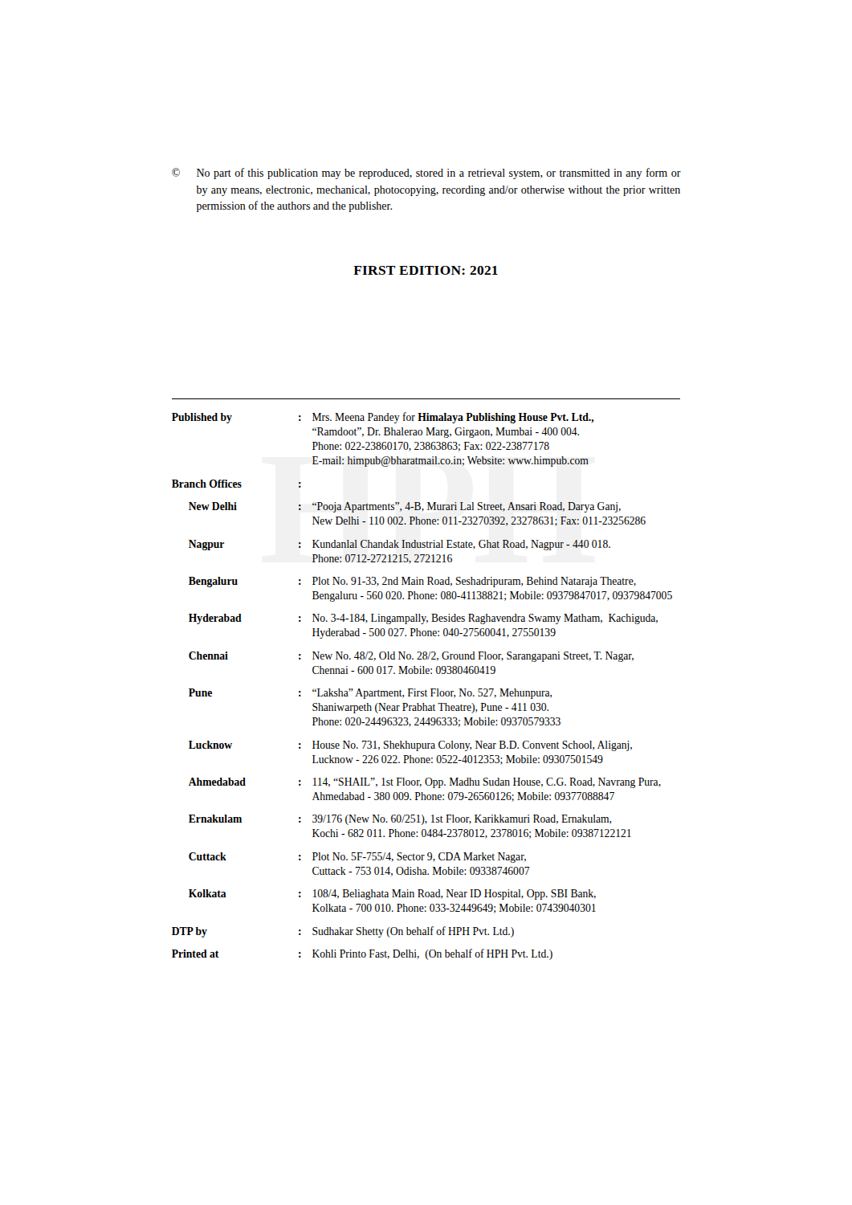HPH
©
No part of this publication may be reproduced, stored in a retrieval system, or transmitted in any form or by any means, electronic, mechanical, photocopying, recording and/or otherwise without the prior written permission of the authors and the publisher.
FIRST EDITION: 2021
| Published by | : | Mrs. Meena Pandey for Himalaya Publishing House Pvt. Ltd., “Ramdoot”, Dr. Bhalerao Marg, Girgaon, Mumbai - 400 004. Phone: 022-23860170, 23863863; Fax: 022-23877178 E-mail: himpub@bharatmail.co.in; Website: www.himpub.com |
| Branch Offices | : | |
| New Delhi | : | “Pooja Apartments”, 4-B, Murari Lal Street, Ansari Road, Darya Ganj, New Delhi - 110 002. Phone: 011-23270392, 23278631; Fax: 011-23256286 |
| Nagpur | : | Kundanlal Chandak Industrial Estate, Ghat Road, Nagpur - 440 018. Phone: 0712-2721215, 2721216 |
| Bengaluru | : | Plot No. 91-33, 2nd Main Road, Seshadripuram, Behind Nataraja Theatre, Bengaluru - 560 020. Phone: 080-41138821; Mobile: 09379847017, 09379847005 |
| Hyderabad | : | No. 3-4-184, Lingampally, Besides Raghavendra Swamy Matham, Kachiguda, Hyderabad - 500 027. Phone: 040-27560041, 27550139 |
| Chennai | : | New No. 48/2, Old No. 28/2, Ground Floor, Sarangapani Street, T. Nagar, Chennai - 600 017. Mobile: 09380460419 |
| Pune | : | “Laksha” Apartment, First Floor, No. 527, Mehunpura, Shaniwarpeth (Near Prabhat Theatre), Pune - 411 030. Phone: 020-24496323, 24496333; Mobile: 09370579333 |
| Lucknow | : | House No. 731, Shekhupura Colony, Near B.D. Convent School, Aliganj, Lucknow - 226 022. Phone: 0522-4012353; Mobile: 09307501549 |
| Ahmedabad | : | 114, “SHAIL”, 1st Floor, Opp. Madhu Sudan House, C.G. Road, Navrang Pura, Ahmedabad - 380 009. Phone: 079-26560126; Mobile: 09377088847 |
| Ernakulam | : | 39/176 (New No. 60/251), 1st Floor, Karikkamuri Road, Ernakulam, Kochi - 682 011. Phone: 0484-2378012, 2378016; Mobile: 09387122121 |
| Cuttack | : | Plot No. 5F-755/4, Sector 9, CDA Market Nagar, Cuttack - 753 014, Odisha. Mobile: 09338746007 |
| Kolkata | : | 108/4, Beliaghata Main Road, Near ID Hospital, Opp. SBI Bank, Kolkata - 700 010. Phone: 033-32449649; Mobile: 07439040301 |
| DTP by | : | Sudhakar Shetty (On behalf of HPH Pvt. Ltd.) |
| Printed at | : | Kohli Printo Fast, Delhi, (On behalf of HPH Pvt. Ltd.) |